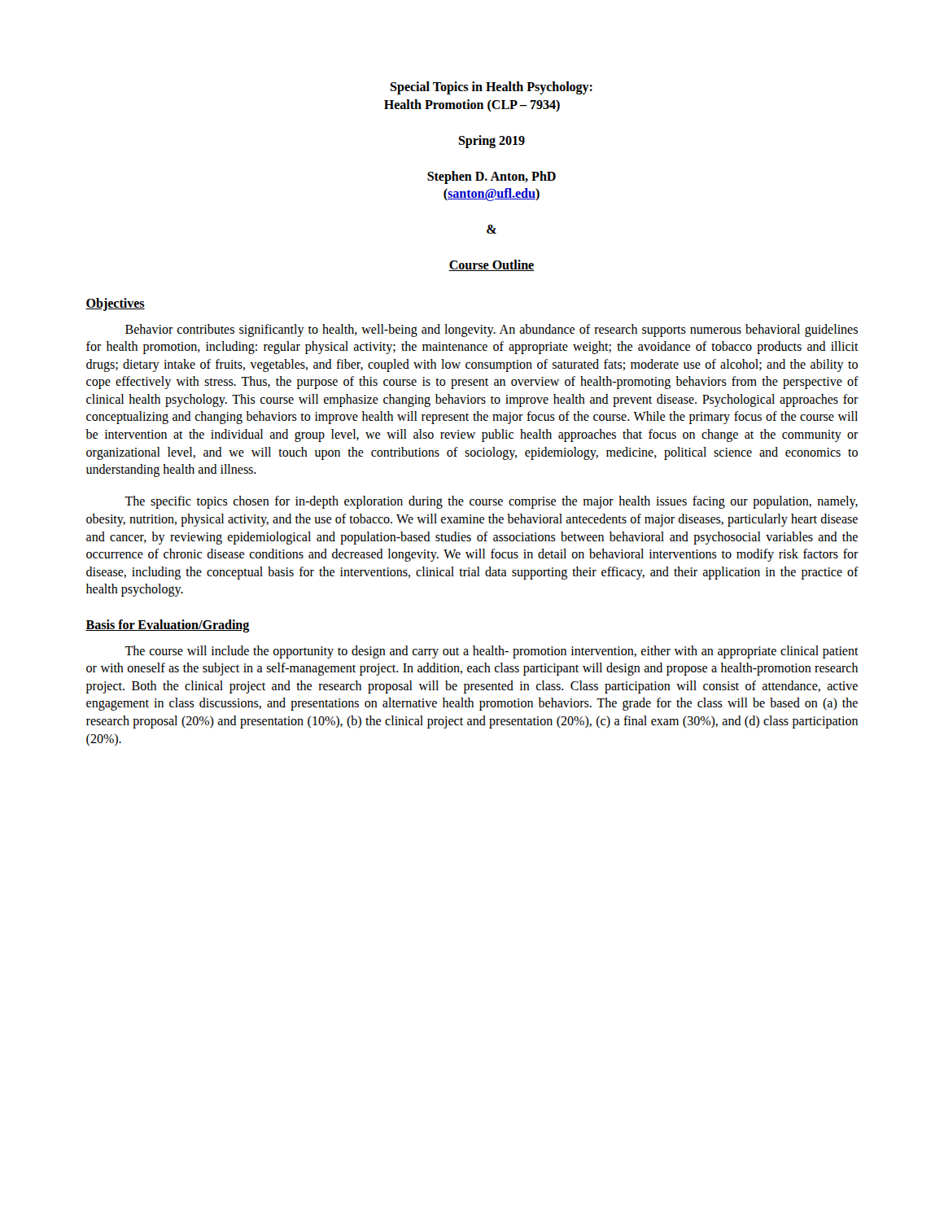Special Topics in Health Psychology:
Health Promotion (CLP – 7934)
Spring 2019
Stephen D. Anton, PhD
(santon@ufl.edu)
&
Course Outline
Objectives
Behavior contributes significantly to health, well-being and longevity. An abundance of research supports numerous behavioral guidelines for health promotion, including: regular physical activity; the maintenance of appropriate weight; the avoidance of tobacco products and illicit drugs; dietary intake of fruits, vegetables, and fiber, coupled with low consumption of saturated fats; moderate use of alcohol; and the ability to cope effectively with stress. Thus, the purpose of this course is to present an overview of health-promoting behaviors from the perspective of clinical health psychology. This course will emphasize changing behaviors to improve health and prevent disease. Psychological approaches for conceptualizing and changing behaviors to improve health will represent the major focus of the course. While the primary focus of the course will be intervention at the individual and group level, we will also review public health approaches that focus on change at the community or organizational level, and we will touch upon the contributions of sociology, epidemiology, medicine, political science and economics to understanding health and illness.
The specific topics chosen for in-depth exploration during the course comprise the major health issues facing our population, namely, obesity, nutrition, physical activity, and the use of tobacco. We will examine the behavioral antecedents of major diseases, particularly heart disease and cancer, by reviewing epidemiological and population-based studies of associations between behavioral and psychosocial variables and the occurrence of chronic disease conditions and decreased longevity. We will focus in detail on behavioral interventions to modify risk factors for disease, including the conceptual basis for the interventions, clinical trial data supporting their efficacy, and their application in the practice of health psychology.
Basis for Evaluation/Grading
The course will include the opportunity to design and carry out a health- promotion intervention, either with an appropriate clinical patient or with oneself as the subject in a self-management project. In addition, each class participant will design and propose a health-promotion research project. Both the clinical project and the research proposal will be presented in class. Class participation will consist of attendance, active engagement in class discussions, and presentations on alternative health promotion behaviors. The grade for the class will be based on (a) the research proposal (20%) and presentation (10%), (b) the clinical project and presentation (20%), (c) a final exam (30%), and (d) class participation (20%).